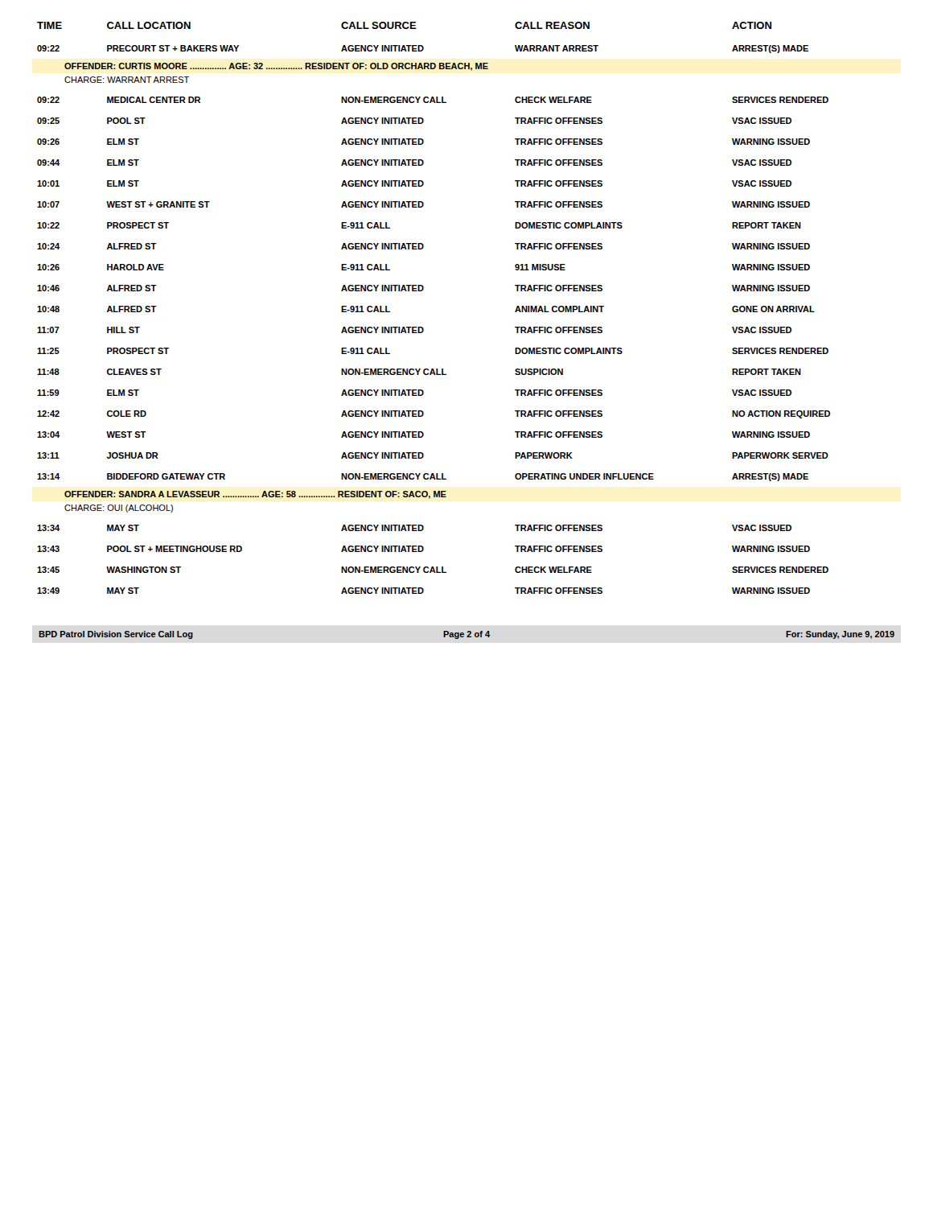| TIME | CALL LOCATION | CALL SOURCE | CALL REASON | ACTION |
| --- | --- | --- | --- | --- |
| 09:22 | PRECOURT ST + BAKERS WAY | AGENCY INITIATED | WARRANT ARREST | ARREST(S) MADE |
| OFFENDER: CURTIS MOORE ............... AGE: 32 ............... RESIDENT OF: OLD ORCHARD BEACH, ME |
| CHARGE: WARRANT ARREST |
| 09:22 | MEDICAL CENTER DR | NON-EMERGENCY CALL | CHECK WELFARE | SERVICES RENDERED |
| 09:25 | POOL ST | AGENCY INITIATED | TRAFFIC OFFENSES | VSAC ISSUED |
| 09:26 | ELM ST | AGENCY INITIATED | TRAFFIC OFFENSES | WARNING ISSUED |
| 09:44 | ELM ST | AGENCY INITIATED | TRAFFIC OFFENSES | VSAC ISSUED |
| 10:01 | ELM ST | AGENCY INITIATED | TRAFFIC OFFENSES | VSAC ISSUED |
| 10:07 | WEST ST + GRANITE ST | AGENCY INITIATED | TRAFFIC OFFENSES | WARNING ISSUED |
| 10:22 | PROSPECT ST | E-911 CALL | DOMESTIC COMPLAINTS | REPORT TAKEN |
| 10:24 | ALFRED ST | AGENCY INITIATED | TRAFFIC OFFENSES | WARNING ISSUED |
| 10:26 | HAROLD AVE | E-911 CALL | 911 MISUSE | WARNING ISSUED |
| 10:46 | ALFRED ST | AGENCY INITIATED | TRAFFIC OFFENSES | WARNING ISSUED |
| 10:48 | ALFRED ST | E-911 CALL | ANIMAL COMPLAINT | GONE ON ARRIVAL |
| 11:07 | HILL ST | AGENCY INITIATED | TRAFFIC OFFENSES | VSAC ISSUED |
| 11:25 | PROSPECT ST | E-911 CALL | DOMESTIC COMPLAINTS | SERVICES RENDERED |
| 11:48 | CLEAVES ST | NON-EMERGENCY CALL | SUSPICION | REPORT TAKEN |
| 11:59 | ELM ST | AGENCY INITIATED | TRAFFIC OFFENSES | VSAC ISSUED |
| 12:42 | COLE RD | AGENCY INITIATED | TRAFFIC OFFENSES | NO ACTION REQUIRED |
| 13:04 | WEST ST | AGENCY INITIATED | TRAFFIC OFFENSES | WARNING ISSUED |
| 13:11 | JOSHUA DR | AGENCY INITIATED | PAPERWORK | PAPERWORK SERVED |
| 13:14 | BIDDEFORD GATEWAY CTR | NON-EMERGENCY CALL | OPERATING UNDER INFLUENCE | ARREST(S) MADE |
| OFFENDER: SANDRA A LEVASSEUR ............... AGE: 58 ............... RESIDENT OF: SACO, ME |
| CHARGE: OUI (ALCOHOL) |
| 13:34 | MAY ST | AGENCY INITIATED | TRAFFIC OFFENSES | VSAC ISSUED |
| 13:43 | POOL ST + MEETINGHOUSE RD | AGENCY INITIATED | TRAFFIC OFFENSES | WARNING ISSUED |
| 13:45 | WASHINGTON ST | NON-EMERGENCY CALL | CHECK WELFARE | SERVICES RENDERED |
| 13:49 | MAY ST | AGENCY INITIATED | TRAFFIC OFFENSES | WARNING ISSUED |
BPD Patrol Division Service Call Log
Page 2 of 4
For: Sunday, June 9, 2019